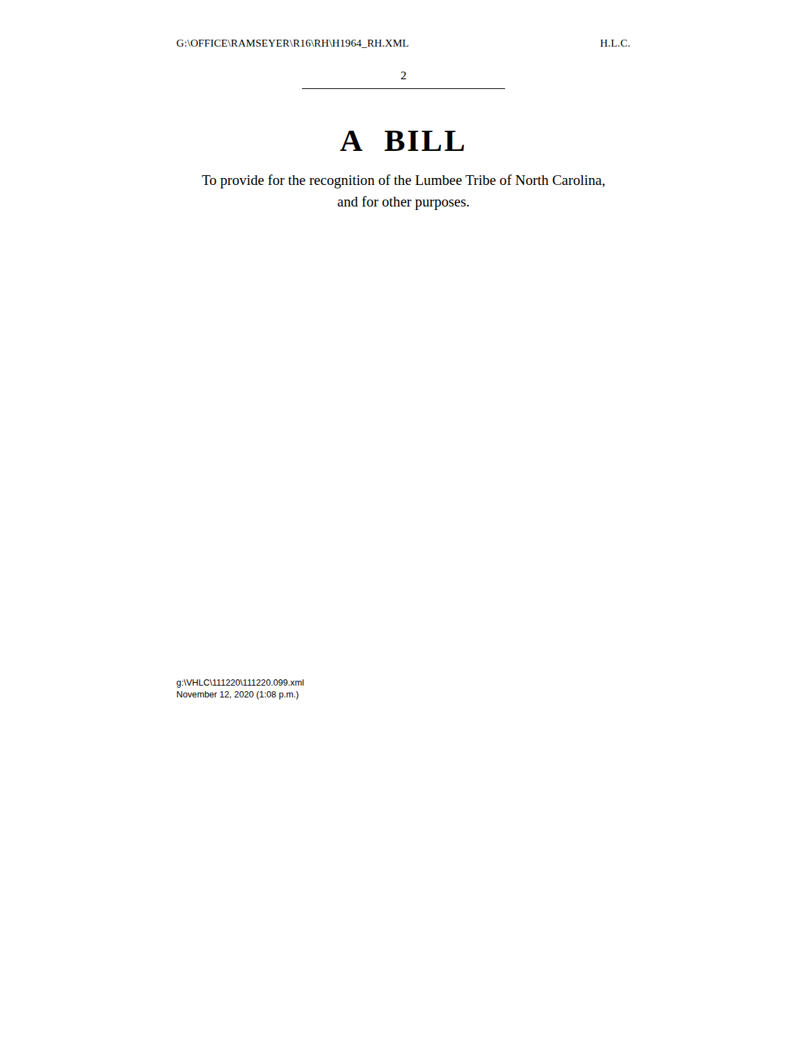G:\OFFICE\RAMSEYER\R16\RH\H1964_RH.XML H.L.C.
2
A BILL
To provide for the recognition of the Lumbee Tribe of North Carolina, and for other purposes.
g:\VHLC\111220\111220.099.xml
November 12, 2020 (1:08 p.m.)